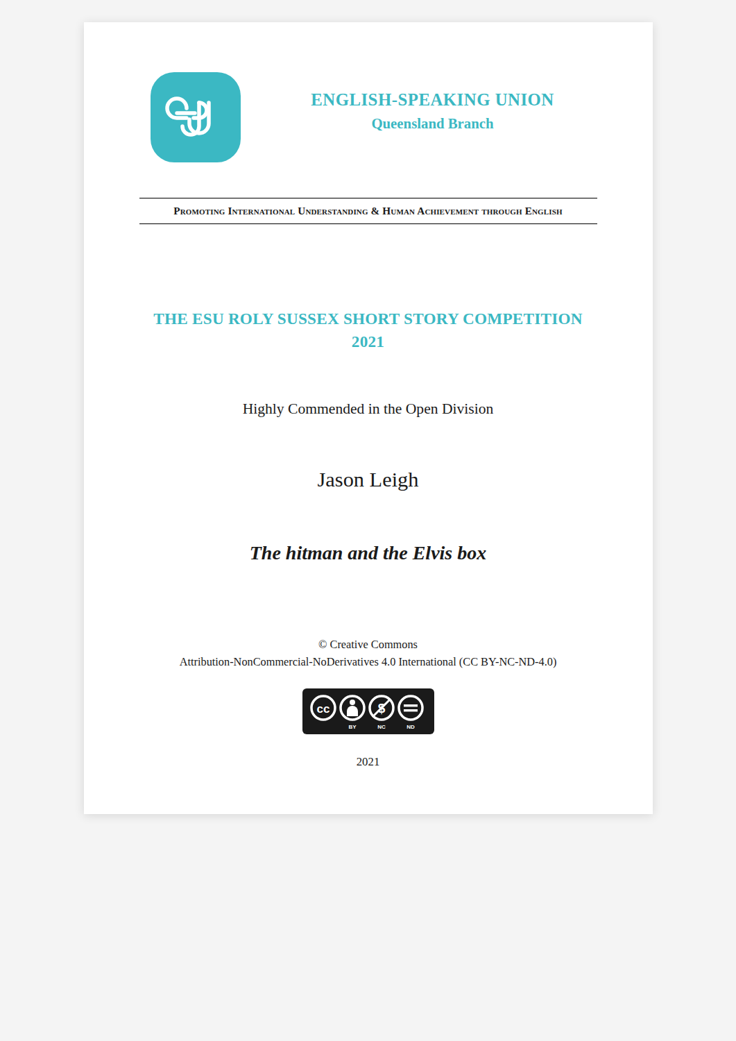ENGLISH-SPEAKING UNION
Queensland Branch
Promoting International Understanding & Human Achievement through English
The ESU Roly Sussex Short Story Competition
2021
Highly Commended in the Open Division
Jason Leigh
The hitman and the Elvis box
© Creative Commons
Attribution-NonCommercial-NoDerivatives 4.0 International (CC BY-NC-ND-4.0)
cc $ BY NC ND
2021